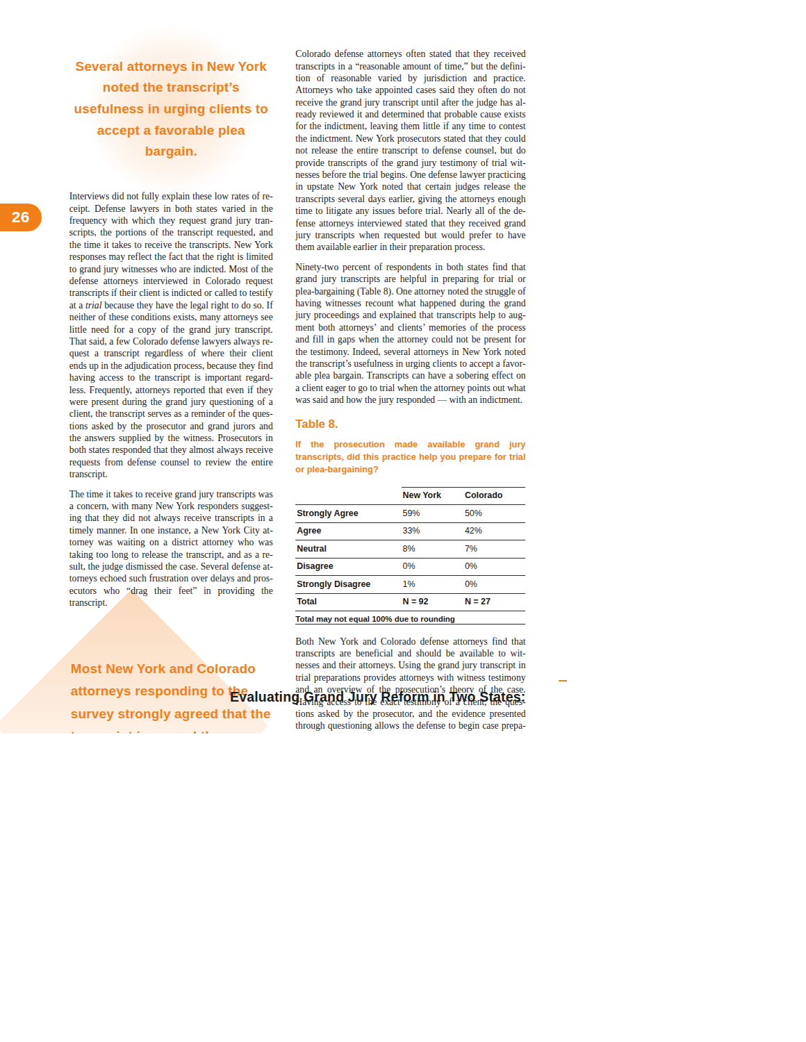26
Several attorneys in New York noted the transcript’s usefulness in urging clients to accept a favorable plea bargain.
Interviews did not fully explain these low rates of receipt. Defense lawyers in both states varied in the frequency with which they request grand jury transcripts, the portions of the transcript requested, and the time it takes to receive the transcripts. New York responses may reflect the fact that the right is limited to grand jury witnesses who are indicted. Most of the defense attorneys interviewed in Colorado request transcripts if their client is indicted or called to testify at a trial because they have the legal right to do so. If neither of these conditions exists, many attorneys see little need for a copy of the grand jury transcript. That said, a few Colorado defense lawyers always request a transcript regardless of where their client ends up in the adjudication process, because they find having access to the transcript is important regardless. Frequently, attorneys reported that even if they were present during the grand jury questioning of a client, the transcript serves as a reminder of the questions asked by the prosecutor and grand jurors and the answers supplied by the witness. Prosecutors in both states responded that they almost always receive requests from defense counsel to review the entire transcript.
The time it takes to receive grand jury transcripts was a concern, with many New York responders suggesting that they did not always receive transcripts in a timely manner. In one instance, a New York City attorney was waiting on a district attorney who was taking too long to release the transcript, and as a result, the judge dismissed the case. Several defense attorneys echoed such frustration over delays and prosecutors who “drag their feet” in providing the transcript.
Most New York and Colorado attorneys responding to the survey strongly agreed that the transcript improved the accuracy of their client’s future testimony.
Colorado defense attorneys often stated that they received transcripts in a “reasonable amount of time,” but the definition of reasonable varied by jurisdiction and practice. Attorneys who take appointed cases said they often do not receive the grand jury transcript until after the judge has already reviewed it and determined that probable cause exists for the indictment, leaving them little if any time to contest the indictment. New York prosecutors stated that they could not release the entire transcript to defense counsel, but do provide transcripts of the grand jury testimony of trial witnesses before the trial begins. One defense lawyer practicing in upstate New York noted that certain judges release the transcripts several days earlier, giving the attorneys enough time to litigate any issues before trial. Nearly all of the defense attorneys interviewed stated that they received grand jury transcripts when requested but would prefer to have them available earlier in their preparation process.
Ninety-two percent of respondents in both states find that grand jury transcripts are helpful in preparing for trial or plea-bargaining (Table 8). One attorney noted the struggle of having witnesses recount what happened during the grand jury proceedings and explained that transcripts help to augment both attorneys’ and clients’ memories of the process and fill in gaps when the attorney could not be present for the testimony. Indeed, several attorneys in New York noted the transcript’s usefulness in urging clients to accept a favorable plea bargain. Transcripts can have a sobering effect on a client eager to go to trial when the attorney points out what was said and how the jury responded — with an indictment.
Table 8.
If the prosecution made available grand jury transcripts, did this practice help you prepare for trial or plea-bargaining?
| | New York | Colorado |
| --- | --- | --- |
| Strongly Agree | 59% | 50% |
| Agree | 33% | 42% |
| Neutral | 8% | 7% |
| Disagree | 0% | 0% |
| Strongly Disagree | 1% | 0% |
| Total | N = 92 | N = 27 |
Total may not equal 100% due to rounding
Both New York and Colorado defense attorneys find that transcripts are beneficial and should be available to witnesses and their attorneys. Using the grand jury transcript in trial preparations provides attorneys with witness testimony and an overview of the prosecution’s theory of the case. Having access to the exact testimony of a client, the questions asked by the prosecutor, and the evidence presented through questioning allows the defense to begin case preparation, craft motions, and construct trial strategy.
Evaluating Grand Jury Reform in Two States: